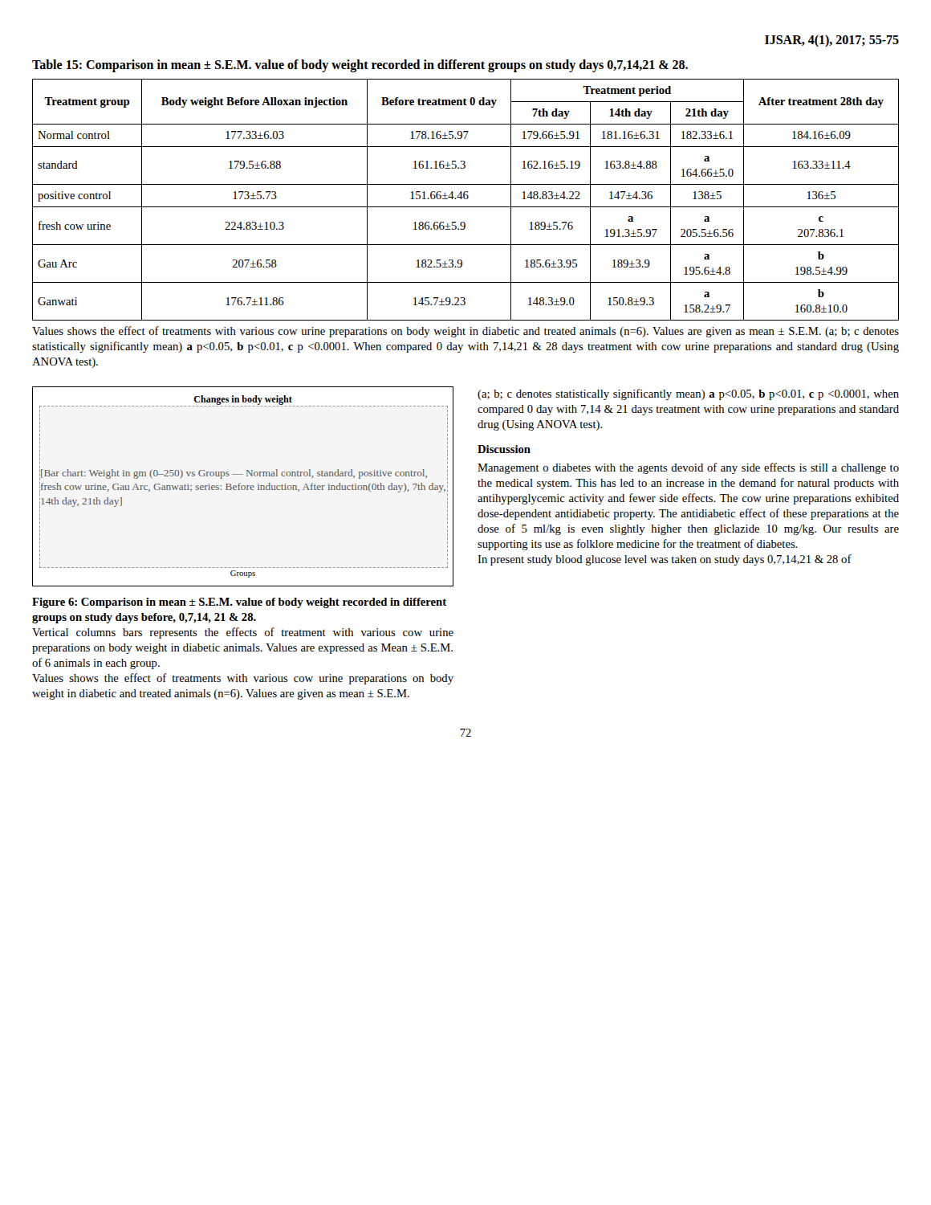IJSAR, 4(1), 2017; 55-75
Table 15: Comparison in mean ± S.E.M. value of body weight recorded in different groups on study days 0,7,14,21 & 28.
| Treatment group | Body weight Before Alloxan injection | Before treatment 0 day | Treatment period | After treatment 28th day |
| --- | --- | --- | --- | --- |
| 7th day | 14th day | 21th day |
| Normal control | 177.33±6.03 | 178.16±5.97 | 179.66±5.91 | 181.16±6.31 | 182.33±6.1 | 184.16±6.09 |
| standard | 179.5±6.88 | 161.16±5.3 | 162.16±5.19 | 163.8±4.88 | a 164.66±5.0 | 163.33±11.4 |
| positive control | 173±5.73 | 151.66±4.46 | 148.83±4.22 | 147±4.36 | 138±5 | 136±5 |
| fresh cow urine | 224.83±10.3 | 186.66±5.9 | 189±5.76 | a 191.3±5.97 | a 205.5±6.56 | c 207.836.1 |
| Gau Arc | 207±6.58 | 182.5±3.9 | 185.6±3.95 | 189±3.9 | a 195.6±4.8 | b 198.5±4.99 |
| Ganwati | 176.7±11.86 | 145.7±9.23 | 148.3±9.0 | 150.8±9.3 | a 158.2±9.7 | b 160.8±10.0 |
Values shows the effect of treatments with various cow urine preparations on body weight in diabetic and treated animals (n=6). Values are given as mean ± S.E.M. (a; b; c denotes statistically significantly mean) a p<0.05, b p<0.01, c p <0.0001. When compared 0 day with 7,14,21 & 28 days treatment with cow urine preparations and standard drug (Using ANOVA test).
Changes in body weight
[Bar chart: Weight in gm (0–250) vs Groups — Normal control, standard, positive control, fresh cow urine, Gau Arc, Ganwati; series: Before induction, After induction(0th day), 7th day, 14th day, 21th day]
Groups
Figure 6: Comparison in mean ± S.E.M. value of body weight recorded in different groups on study days before, 0,7,14, 21 & 28.
Vertical columns bars represents the effects of treatment with various cow urine preparations on body weight in diabetic animals. Values are expressed as Mean ± S.E.M. of 6 animals in each group.
Values shows the effect of treatments with various cow urine preparations on body weight in diabetic and treated animals (n=6). Values are given as mean ± S.E.M.
(a; b; c denotes statistically significantly mean) a p<0.05, b p<0.01, c p <0.0001, when compared 0 day with 7,14 & 21 days treatment with cow urine preparations and standard drug (Using ANOVA test).
Discussion
Management o diabetes with the agents devoid of any side effects is still a challenge to the medical system. This has led to an increase in the demand for natural products with antihyperglycemic activity and fewer side effects. The cow urine preparations exhibited dose-dependent antidiabetic property. The antidiabetic effect of these preparations at the dose of 5 ml/kg is even slightly higher then gliclazide 10 mg/kg. Our results are supporting its use as folklore medicine for the treatment of diabetes.
In present study blood glucose level was taken on study days 0,7,14,21 & 28 of
72